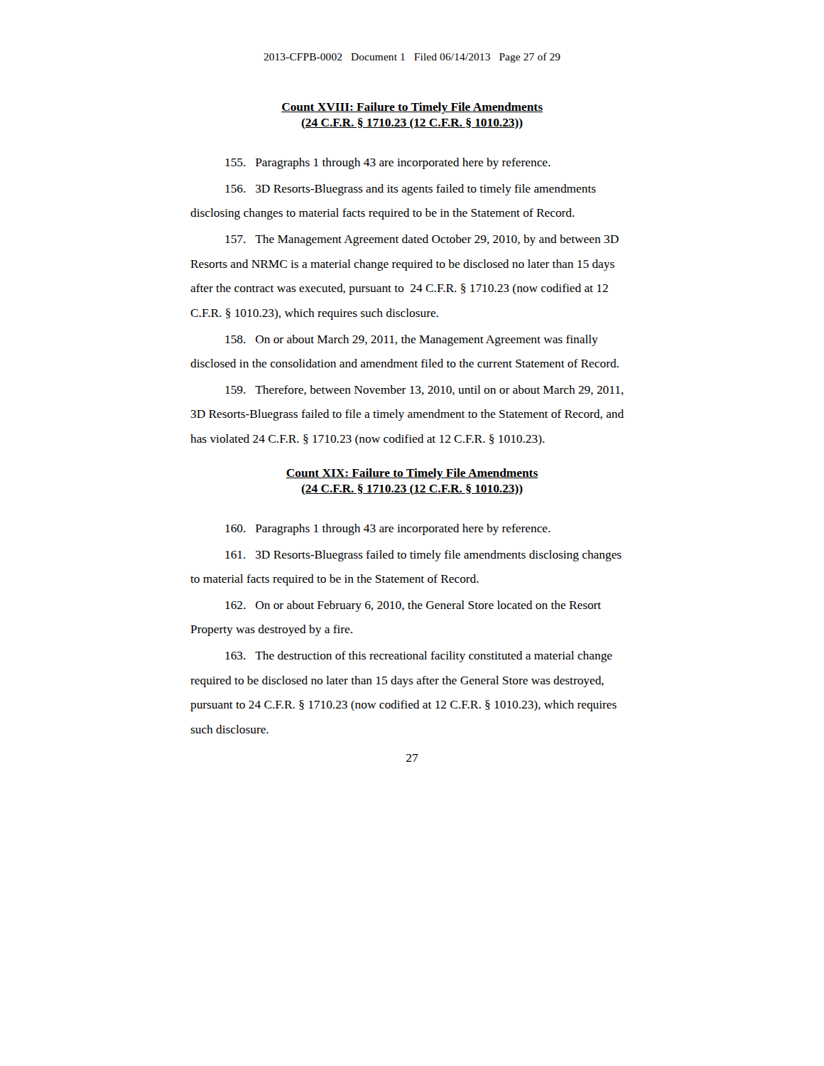2013-CFPB-0002 Document 1 Filed 06/14/2013 Page 27 of 29
Count XVIII: Failure to Timely File Amendments (24 C.F.R. § 1710.23 (12 C.F.R. § 1010.23))
155. Paragraphs 1 through 43 are incorporated here by reference.
156. 3D Resorts-Bluegrass and its agents failed to timely file amendments disclosing changes to material facts required to be in the Statement of Record.
157. The Management Agreement dated October 29, 2010, by and between 3D Resorts and NRMC is a material change required to be disclosed no later than 15 days after the contract was executed, pursuant to 24 C.F.R. § 1710.23 (now codified at 12 C.F.R. § 1010.23), which requires such disclosure.
158. On or about March 29, 2011, the Management Agreement was finally disclosed in the consolidation and amendment filed to the current Statement of Record.
159. Therefore, between November 13, 2010, until on or about March 29, 2011, 3D Resorts-Bluegrass failed to file a timely amendment to the Statement of Record, and has violated 24 C.F.R. § 1710.23 (now codified at 12 C.F.R. § 1010.23).
Count XIX: Failure to Timely File Amendments (24 C.F.R. § 1710.23 (12 C.F.R. § 1010.23))
160. Paragraphs 1 through 43 are incorporated here by reference.
161. 3D Resorts-Bluegrass failed to timely file amendments disclosing changes to material facts required to be in the Statement of Record.
162. On or about February 6, 2010, the General Store located on the Resort Property was destroyed by a fire.
163. The destruction of this recreational facility constituted a material change required to be disclosed no later than 15 days after the General Store was destroyed, pursuant to 24 C.F.R. § 1710.23 (now codified at 12 C.F.R. § 1010.23), which requires such disclosure.
27